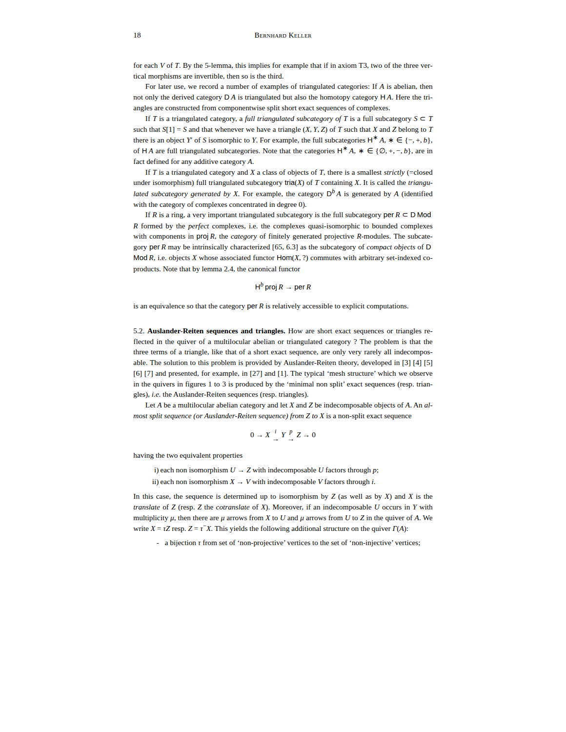18 Bernhard Keller
for each V of T. By the 5-lemma, this implies for example that if in axiom T3, two of the three vertical morphisms are invertible, then so is the third.
For later use, we record a number of examples of triangulated categories: If A is abelian, then not only the derived category D A is triangulated but also the homotopy category H A. Here the triangles are constructed from componentwise split short exact sequences of complexes.
If T is a triangulated category, a full triangulated subcategory of T is a full subcategory S ⊂ T such that S[1] = S and that whenever we have a triangle (X, Y, Z) of T such that X and Z belong to T there is an object Y′ of S isomorphic to Y. For example, the full subcategories H∗ A, ∗ ∈ {−, +, b}, of H A are full triangulated subcategories. Note that the categories H∗ A, ∗ ∈ {∅, +, −, b}, are in fact defined for any additive category A.
If T is a triangulated category and X a class of objects of T, there is a smallest strictly (=closed under isomorphism) full triangulated subcategory tria(X) of T containing X. It is called the triangulated subcategory generated by X. For example, the category Db A is generated by A (identified with the category of complexes concentrated in degree 0).
If R is a ring, a very important triangulated subcategory is the full subcategory per R ⊂ D Mod R formed by the perfect complexes, i.e. the complexes quasi-isomorphic to bounded complexes with components in proj R, the category of finitely generated projective R-modules. The subcategory per R may be intrinsically characterized [65, 6.3] as the subcategory of compact objects of D Mod R, i.e. objects X whose associated functor Hom(X, ?) commutes with arbitrary set-indexed coproducts. Note that by lemma 2.4, the canonical functor
Hb proj R → per R
is an equivalence so that the category per R is relatively accessible to explicit computations.
5.2. Auslander-Reiten sequences and triangles. How are short exact sequences or triangles reflected in the quiver of a multilocular abelian or triangulated category ? The problem is that the three terms of a triangle, like that of a short exact sequence, are only very rarely all indecomposable. The solution to this problem is provided by Auslander-Reiten theory, developed in [3] [4] [5] [6] [7] and presented, for example, in [27] and [1]. The typical ‘mesh structure’ which we observe in the quivers in figures 1 to 3 is produced by the ‘minimal non split’ exact sequences (resp. triangles), i.e. the Auslander-Reiten sequences (resp. triangles).
Let A be a multilocular abelian category and let X and Z be indecomposable objects of A. An almost split sequence (or Auslander-Reiten sequence) from Z to X is a non-split exact sequence
0 → X i→ Y p→ Z → 0
having the two equivalent properties
i) each non isomorphism U → Z with indecomposable U factors through p;
ii) each non isomorphism X → V with indecomposable V factors through i.
In this case, the sequence is determined up to isomorphism by Z (as well as by X) and X is the translate of Z (resp. Z the cotranslate of X). Moreover, if an indecomposable U occurs in Y with multiplicity μ, then there are μ arrows from X to U and μ arrows from U to Z in the quiver of A. We write X = τZ resp. Z = τ−X. This yields the following additional structure on the quiver Γ(A):
- a bijection τ from set of ‘non-projective’ vertices to the set of ‘non-injective’ vertices;